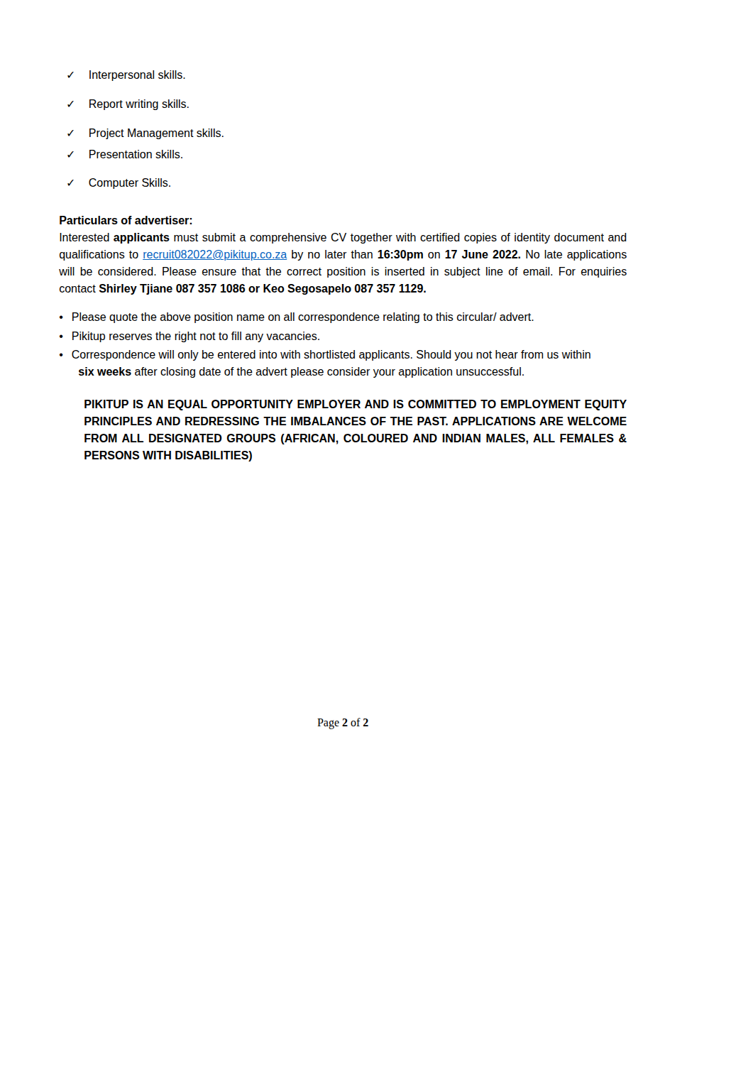Interpersonal skills.
Report writing skills.
Project Management skills.
Presentation skills.
Computer Skills.
Particulars of advertiser:
Interested applicants must submit a comprehensive CV together with certified copies of identity document and qualifications to recruit082022@pikitup.co.za by no later than 16:30pm on 17 June 2022. No late applications will be considered. Please ensure that the correct position is inserted in subject line of email. For enquiries contact Shirley Tjiane 087 357 1086 or Keo Segosapelo 087 357 1129.
Please quote the above position name on all correspondence relating to this circular/ advert.
Pikitup reserves the right not to fill any vacancies.
Correspondence will only be entered into with shortlisted applicants. Should you not hear from us within six weeks after closing date of the advert please consider your application unsuccessful.
PIKITUP IS AN EQUAL OPPORTUNITY EMPLOYER AND IS COMMITTED TO EMPLOYMENT EQUITY PRINCIPLES AND REDRESSING THE IMBALANCES OF THE PAST. APPLICATIONS ARE WELCOME FROM ALL DESIGNATED GROUPS (AFRICAN, COLOURED AND INDIAN MALES, ALL FEMALES & PERSONS WITH DISABILITIES)
Page 2 of 2